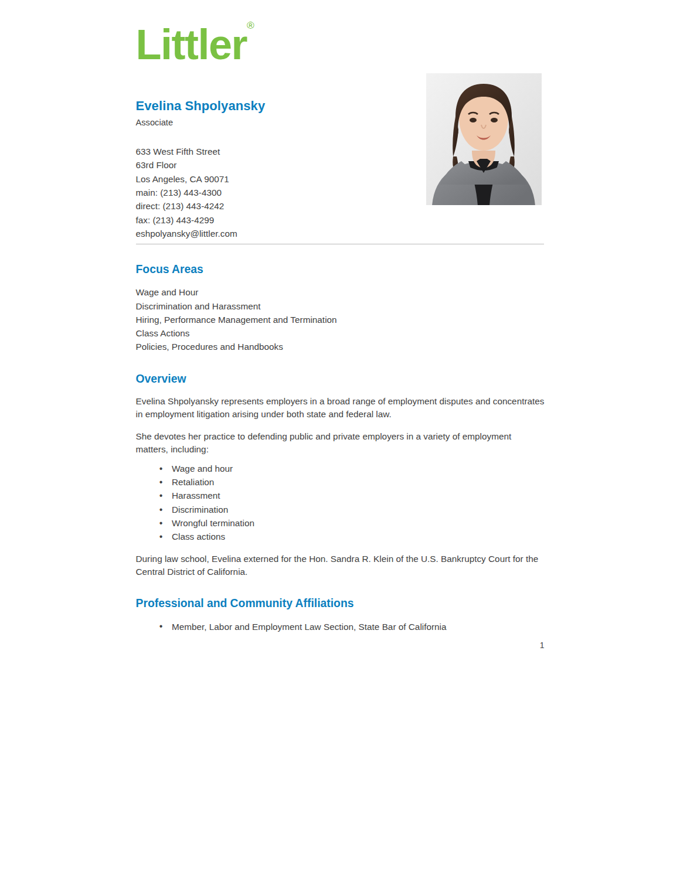Littler®
Evelina Shpolyansky
Associate
633 West Fifth Street
63rd Floor
Los Angeles, CA 90071
main: (213) 443-4300
direct: (213) 443-4242
fax: (213) 443-4299
eshpolyansky@littler.com
Focus Areas
Wage and Hour
Discrimination and Harassment
Hiring, Performance Management and Termination
Class Actions
Policies, Procedures and Handbooks
Overview
Evelina Shpolyansky represents employers in a broad range of employment disputes and concentrates in employment litigation arising under both state and federal law.
She devotes her practice to defending public and private employers in a variety of employment matters, including:
Wage and hour
Retaliation
Harassment
Discrimination
Wrongful termination
Class actions
During law school, Evelina externed for the Hon. Sandra R. Klein of the U.S. Bankruptcy Court for the Central District of California.
Professional and Community Affiliations
Member, Labor and Employment Law Section, State Bar of California
1